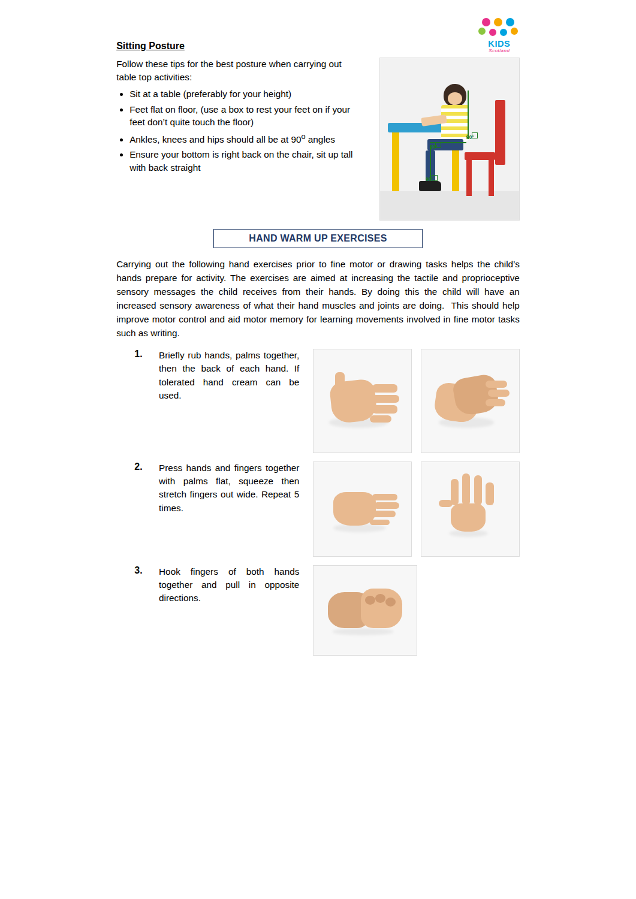KIDS
Scotland
Sitting Posture
Follow these tips for the best posture when carrying out table top activities:
Sit at a table (preferably for your height)
Feet flat on floor, (use a box to rest your feet on if your feet don’t quite touch the floor)
Ankles, knees and hips should all be at 90o angles
Ensure your bottom is right back on the chair, sit up tall with back straight
90°
90°
90°
HAND WARM UP EXERCISES
Carrying out the following hand exercises prior to fine motor or drawing tasks helps the child’s hands prepare for activity. The exercises are aimed at increasing the tactile and proprioceptive sensory messages the child receives from their hands. By doing this the child will have an increased sensory awareness of what their hand muscles and joints are doing. This should help improve motor control and aid motor memory for learning movements involved in fine motor tasks such as writing.
1.
Briefly rub hands, palms together, then the back of each hand. If tolerated hand cream can be used.
2.
Press hands and fingers together with palms flat, squeeze then stretch fingers out wide. Repeat 5 times.
3.
Hook fingers of both hands together and pull in opposite directions.